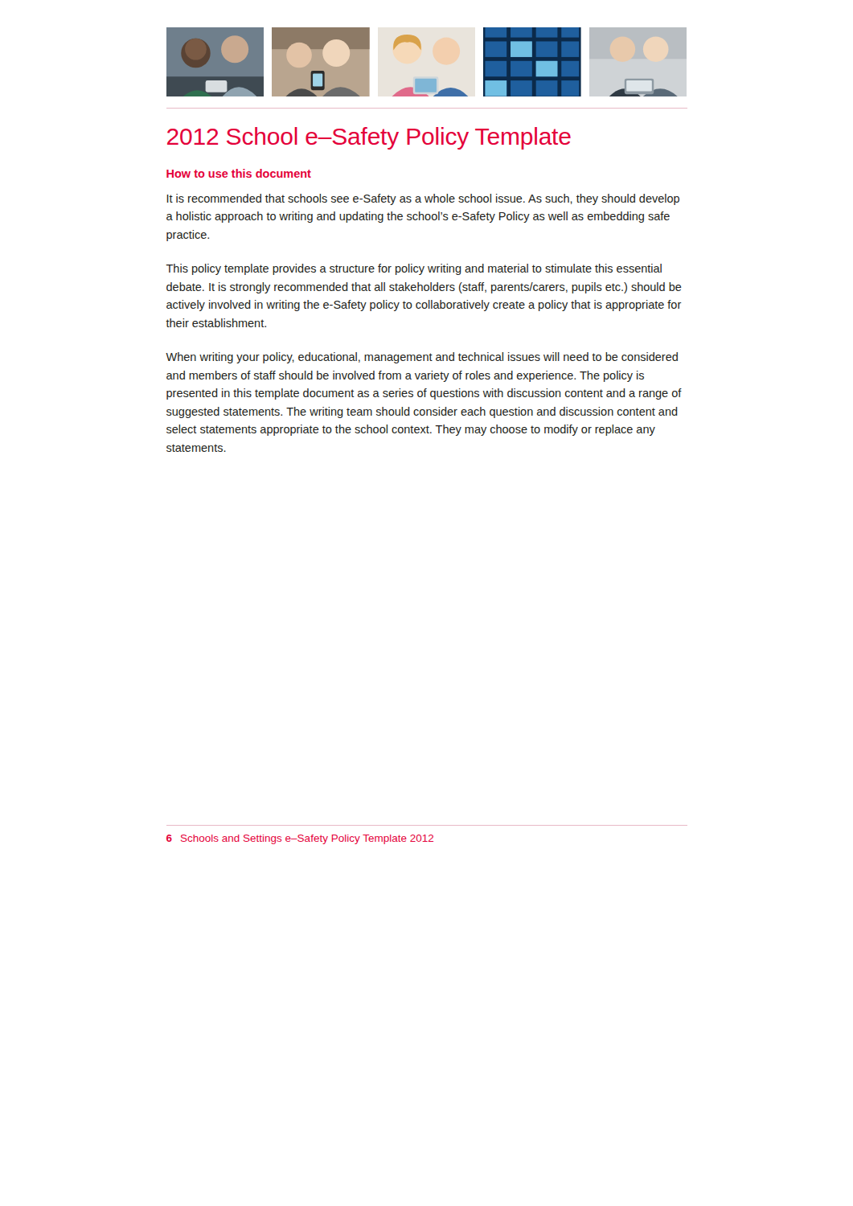2012 School e–Safety Policy Template
How to use this document
It is recommended that schools see e-Safety as a whole school issue. As such, they should develop a holistic approach to writing and updating the school’s e-Safety Policy as well as embedding safe practice.
This policy template provides a structure for policy writing and material to stimulate this essential debate. It is strongly recommended that all stakeholders (staff, parents/carers, pupils etc.) should be actively involved in writing the e-Safety policy to collaboratively create a policy that is appropriate for their establishment.
When writing your policy, educational, management and technical issues will need to be considered and members of staff should be involved from a variety of roles and experience. The policy is presented in this template document as a series of questions with discussion content and a range of suggested statements. The writing team should consider each question and discussion content and select statements appropriate to the school context. They may choose to modify or replace any statements.
6 Schools and Settings e–Safety Policy Template 2012